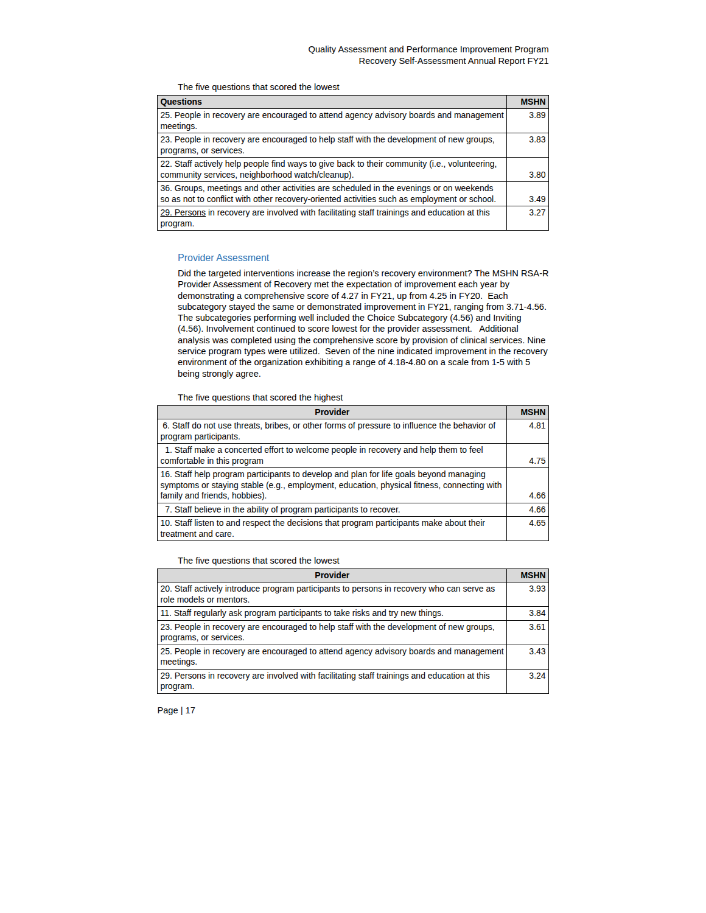Quality Assessment and Performance Improvement Program
Recovery Self-Assessment Annual Report FY21
The five questions that scored the lowest
| Questions | MSHN |
| --- | --- |
| 25. People in recovery are encouraged to attend agency advisory boards and management meetings. | 3.89 |
| 23. People in recovery are encouraged to help staff with the development of new groups, programs, or services. | 3.83 |
| 22. Staff actively help people find ways to give back to their community (i.e., volunteering, community services, neighborhood watch/cleanup). | 3.80 |
| 36. Groups, meetings and other activities are scheduled in the evenings or on weekends so as not to conflict with other recovery-oriented activities such as employment or school. | 3.49 |
| 29. Persons in recovery are involved with facilitating staff trainings and education at this program. | 3.27 |
Provider Assessment
Did the targeted interventions increase the region’s recovery environment? The MSHN RSA-R Provider Assessment of Recovery met the expectation of improvement each year by demonstrating a comprehensive score of 4.27 in FY21, up from 4.25 in FY20. Each subcategory stayed the same or demonstrated improvement in FY21, ranging from 3.71-4.56. The subcategories performing well included the Choice Subcategory (4.56) and Inviting (4.56). Involvement continued to score lowest for the provider assessment. Additional analysis was completed using the comprehensive score by provision of clinical services. Nine service program types were utilized. Seven of the nine indicated improvement in the recovery environment of the organization exhibiting a range of 4.18-4.80 on a scale from 1-5 with 5 being strongly agree.
The five questions that scored the highest
| Provider | MSHN |
| --- | --- |
| 6. Staff do not use threats, bribes, or other forms of pressure to influence the behavior of program participants. | 4.81 |
| 1. Staff make a concerted effort to welcome people in recovery and help them to feel comfortable in this program | 4.75 |
| 16. Staff help program participants to develop and plan for life goals beyond managing symptoms or staying stable (e.g., employment, education, physical fitness, connecting with family and friends, hobbies). | 4.66 |
| 7. Staff believe in the ability of program participants to recover. | 4.66 |
| 10. Staff listen to and respect the decisions that program participants make about their treatment and care. | 4.65 |
The five questions that scored the lowest
| Provider | MSHN |
| --- | --- |
| 20. Staff actively introduce program participants to persons in recovery who can serve as role models or mentors. | 3.93 |
| 11. Staff regularly ask program participants to take risks and try new things. | 3.84 |
| 23. People in recovery are encouraged to help staff with the development of new groups, programs, or services. | 3.61 |
| 25. People in recovery are encouraged to attend agency advisory boards and management meetings. | 3.43 |
| 29. Persons in recovery are involved with facilitating staff trainings and education at this program. | 3.24 |
Page | 17